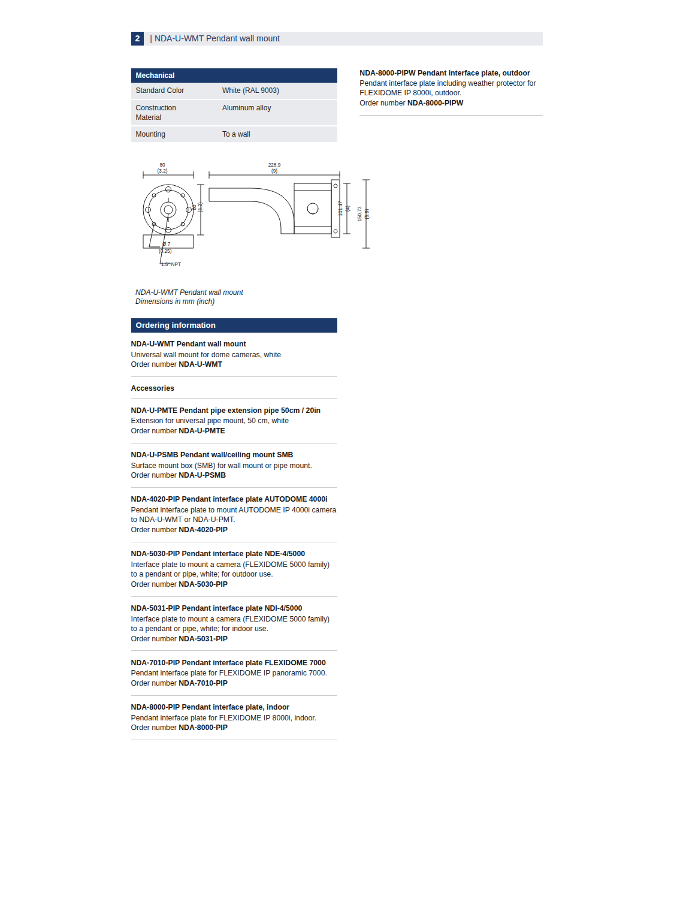2
| NDA-U-WMT Pendant wall mount
| Mechanical |
| --- |
| Standard Color | White (RAL 9003) |
| Construction Material | Aluminum alloy |
| Mounting | To a wall |
80 (3.2) 228.9 (9) 80 (3.2) 101.47 (4) 150.73 (5.9) Ø 7 (0.25) 1.5" NPT
NDA-U-WMT Pendant wall mount
Dimensions in mm (inch)
Ordering information
NDA-U-WMT Pendant wall mount
Universal wall mount for dome cameras, white
Order number NDA-U-WMT
Accessories
NDA-U-PMTE Pendant pipe extension pipe 50cm / 20in
Extension for universal pipe mount, 50 cm, white
Order number NDA-U-PMTE
NDA-U-PSMB Pendant wall/ceiling mount SMB
Surface mount box (SMB) for wall mount or pipe mount.
Order number NDA-U-PSMB
NDA-4020-PIP Pendant interface plate AUTODOME 4000i
Pendant interface plate to mount AUTODOME IP 4000i camera to NDA-U-WMT or NDA-U-PMT.
Order number NDA-4020-PIP
NDA-5030-PIP Pendant interface plate NDE-4/5000
Interface plate to mount a camera (FLEXIDOME 5000 family) to a pendant or pipe, white; for outdoor use.
Order number NDA-5030-PIP
NDA-5031-PIP Pendant interface plate NDI-4/5000
Interface plate to mount a camera (FLEXIDOME 5000 family) to a pendant or pipe, white; for indoor use.
Order number NDA-5031-PIP
NDA-7010-PIP Pendant interface plate FLEXIDOME 7000
Pendant interface plate for FLEXIDOME IP panoramic 7000.
Order number NDA-7010-PIP
NDA-8000-PIP Pendant interface plate, indoor
Pendant interface plate for FLEXIDOME IP 8000i, indoor.
Order number NDA-8000-PIP
NDA-8000-PIPW Pendant interface plate, outdoor
Pendant interface plate including weather protector for FLEXIDOME IP 8000i, outdoor.
Order number NDA-8000-PIPW